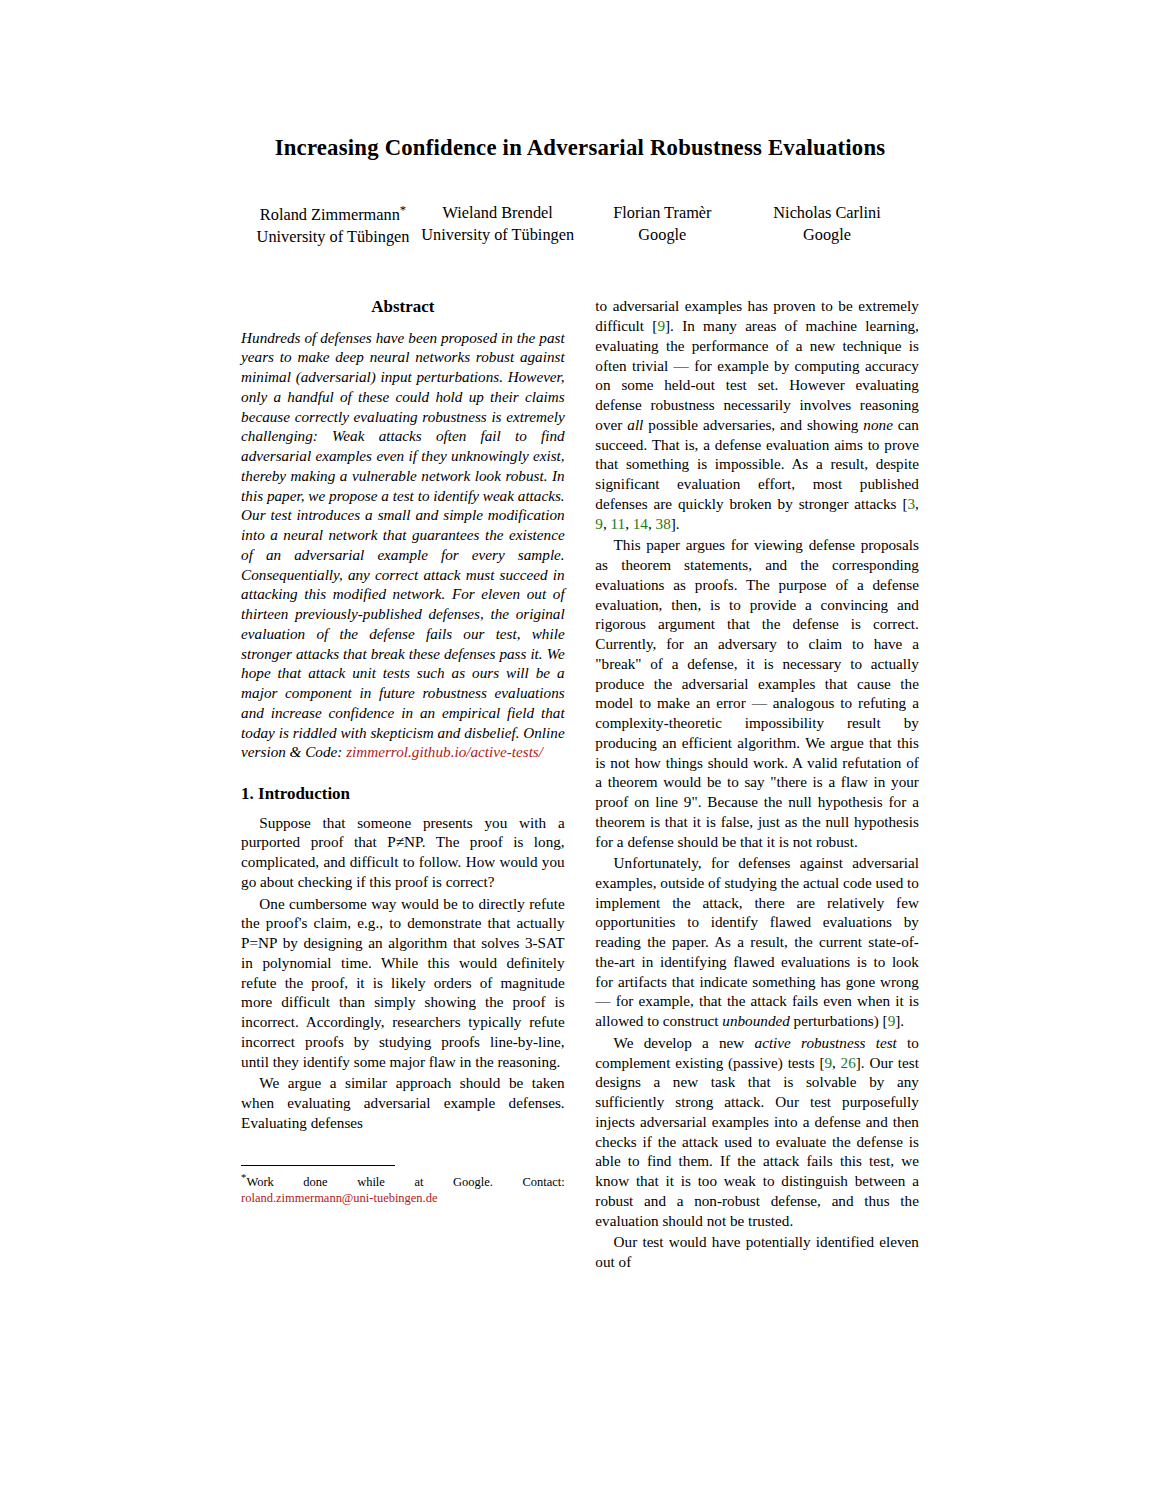Increasing Confidence in Adversarial Robustness Evaluations
Roland Zimmermann* University of Tübingen
Wieland Brendel University of Tübingen
Florian Tramèr Google
Nicholas Carlini Google
Abstract
Hundreds of defenses have been proposed in the past years to make deep neural networks robust against minimal (adversarial) input perturbations. However, only a handful of these could hold up their claims because correctly evaluating robustness is extremely challenging: Weak attacks often fail to find adversarial examples even if they unknowingly exist, thereby making a vulnerable network look robust. In this paper, we propose a test to identify weak attacks. Our test introduces a small and simple modification into a neural network that guarantees the existence of an adversarial example for every sample. Consequentially, any correct attack must succeed in attacking this modified network. For eleven out of thirteen previously-published defenses, the original evaluation of the defense fails our test, while stronger attacks that break these defenses pass it. We hope that attack unit tests such as ours will be a major component in future robustness evaluations and increase confidence in an empirical field that today is riddled with skepticism and disbelief. Online version & Code: zimmerrol.github.io/active-tests/
1. Introduction
Suppose that someone presents you with a purported proof that P≠NP. The proof is long, complicated, and difficult to follow. How would you go about checking if this proof is correct?
One cumbersome way would be to directly refute the proof's claim, e.g., to demonstrate that actually P=NP by designing an algorithm that solves 3-SAT in polynomial time. While this would definitely refute the proof, it is likely orders of magnitude more difficult than simply showing the proof is incorrect. Accordingly, researchers typically refute incorrect proofs by studying proofs line-by-line, until they identify some major flaw in the reasoning.
We argue a similar approach should be taken when evaluating adversarial example defenses. Evaluating defenses
*Work done while at Google. Contact: roland.zimmermann@uni-tuebingen.de
to adversarial examples has proven to be extremely difficult [9]. In many areas of machine learning, evaluating the performance of a new technique is often trivial — for example by computing accuracy on some held-out test set. However evaluating defense robustness necessarily involves reasoning over all possible adversaries, and showing none can succeed. That is, a defense evaluation aims to prove that something is impossible. As a result, despite significant evaluation effort, most published defenses are quickly broken by stronger attacks [3, 9, 11, 14, 38].
This paper argues for viewing defense proposals as theorem statements, and the corresponding evaluations as proofs. The purpose of a defense evaluation, then, is to provide a convincing and rigorous argument that the defense is correct. Currently, for an adversary to claim to have a "break" of a defense, it is necessary to actually produce the adversarial examples that cause the model to make an error — analogous to refuting a complexity-theoretic impossibility result by producing an efficient algorithm. We argue that this is not how things should work. A valid refutation of a theorem would be to say "there is a flaw in your proof on line 9". Because the null hypothesis for a theorem is that it is false, just as the null hypothesis for a defense should be that it is not robust.
Unfortunately, for defenses against adversarial examples, outside of studying the actual code used to implement the attack, there are relatively few opportunities to identify flawed evaluations by reading the paper. As a result, the current state-of-the-art in identifying flawed evaluations is to look for artifacts that indicate something has gone wrong — for example, that the attack fails even when it is allowed to construct unbounded perturbations) [9].
We develop a new active robustness test to complement existing (passive) tests [9, 26]. Our test designs a new task that is solvable by any sufficiently strong attack. Our test purposefully injects adversarial examples into a defense and then checks if the attack used to evaluate the defense is able to find them. If the attack fails this test, we know that it is too weak to distinguish between a robust and a non-robust defense, and thus the evaluation should not be trusted.
Our test would have potentially identified eleven out of